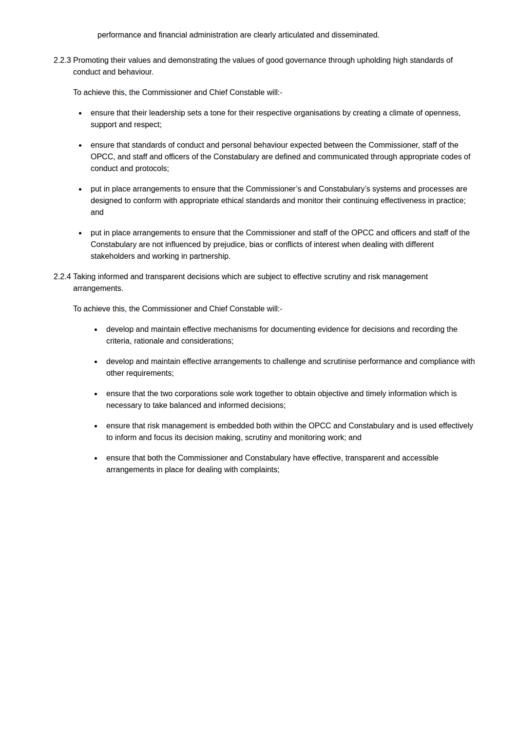performance and financial administration are clearly articulated and disseminated.
2.2.3
Promoting their values and demonstrating the values of good governance through upholding high standards of conduct and behaviour.
To achieve this, the Commissioner and Chief Constable will:-
ensure that their leadership sets a tone for their respective organisations by creating a climate of openness, support and respect;
ensure that standards of conduct and personal behaviour expected between the Commissioner, staff of the OPCC, and staff and officers of the Constabulary are defined and communicated through appropriate codes of conduct and protocols;
put in place arrangements to ensure that the Commissioner’s and Constabulary’s systems and processes are designed to conform with appropriate ethical standards and monitor their continuing effectiveness in practice; and
put in place arrangements to ensure that the Commissioner and staff of the OPCC and officers and staff of the Constabulary are not influenced by prejudice, bias or conflicts of interest when dealing with different stakeholders and working in partnership.
2.2.4
Taking informed and transparent decisions which are subject to effective scrutiny and risk management arrangements.
To achieve this, the Commissioner and Chief Constable will:-
develop and maintain effective mechanisms for documenting evidence for decisions and recording the criteria, rationale and considerations;
develop and maintain effective arrangements to challenge and scrutinise performance and compliance with other requirements;
ensure that the two corporations sole work together to obtain objective and timely information which is necessary to take balanced and informed decisions;
ensure that risk management is embedded both within the OPCC and Constabulary and is used effectively to inform and focus its decision making, scrutiny and monitoring work; and
ensure that both the Commissioner and Constabulary have effective, transparent and accessible arrangements in place for dealing with complaints;